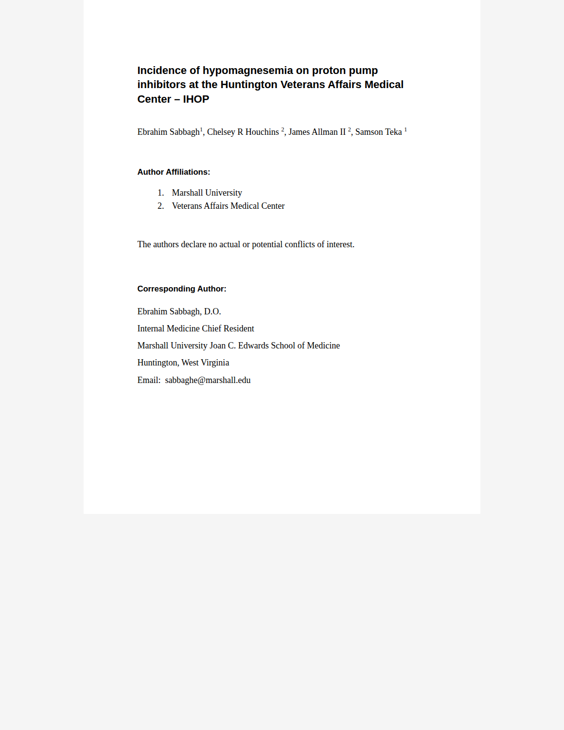Incidence of hypomagnesemia on proton pump inhibitors at the Huntington Veterans Affairs Medical Center – IHOP
Ebrahim Sabbagh1, Chelsey R Houchins 2, James Allman II 2, Samson Teka 1
Author Affiliations:
Marshall University
Veterans Affairs Medical Center
The authors declare no actual or potential conflicts of interest.
Corresponding Author:
Ebrahim Sabbagh, D.O.
Internal Medicine Chief Resident
Marshall University Joan C. Edwards School of Medicine
Huntington, West Virginia
Email: sabbaghe@marshall.edu